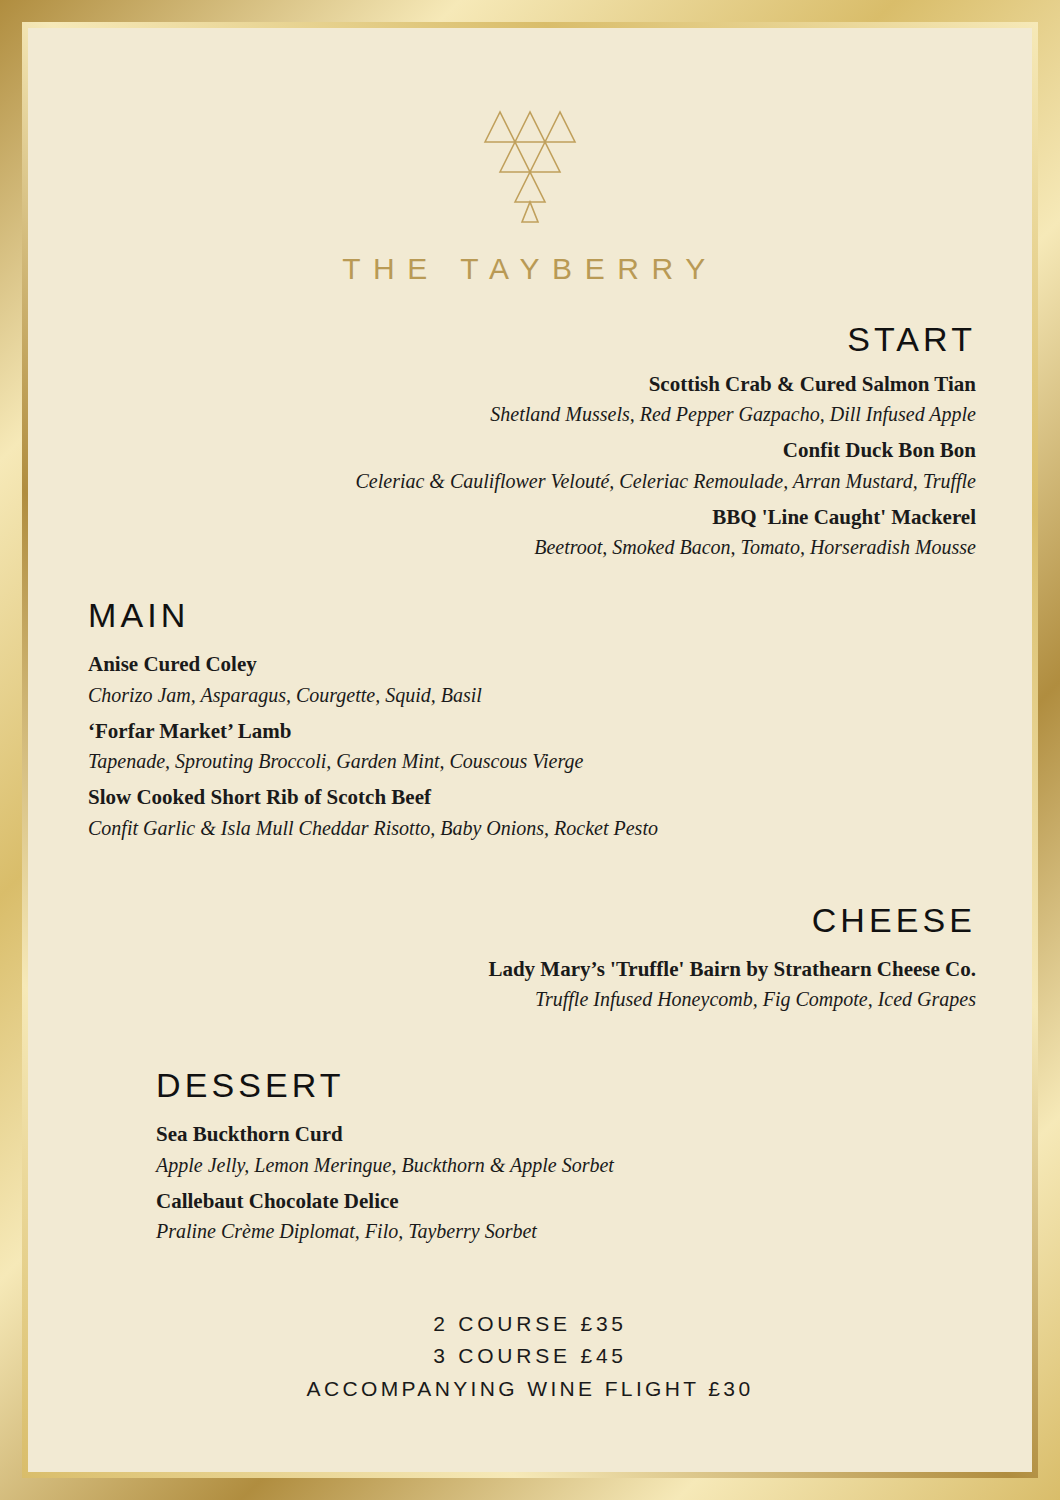The Tayberry
Start
Scottish Crab & Cured Salmon Tian
Shetland Mussels, Red Pepper Gazpacho, Dill Infused Apple
Confit Duck Bon Bon
Celeriac & Cauliflower Velouté, Celeriac Remoulade, Arran Mustard, Truffle
BBQ 'Line Caught' Mackerel
Beetroot, Smoked Bacon, Tomato, Horseradish Mousse
Main
Anise Cured Coley
Chorizo Jam, Asparagus, Courgette, Squid, Basil
‘Forfar Market’ Lamb
Tapenade, Sprouting Broccoli, Garden Mint, Couscous Vierge
Slow Cooked Short Rib of Scotch Beef
Confit Garlic & Isla Mull Cheddar Risotto, Baby Onions, Rocket Pesto
Cheese
Lady Mary’s 'Truffle' Bairn by Strathearn Cheese Co.
Truffle Infused Honeycomb, Fig Compote, Iced Grapes
Dessert
Sea Buckthorn Curd
Apple Jelly, Lemon Meringue, Buckthorn & Apple Sorbet
Callebaut Chocolate Delice
Praline Crème Diplomat, Filo, Tayberry Sorbet
2 Course £35
3 Course £45
Accompanying Wine Flight £30